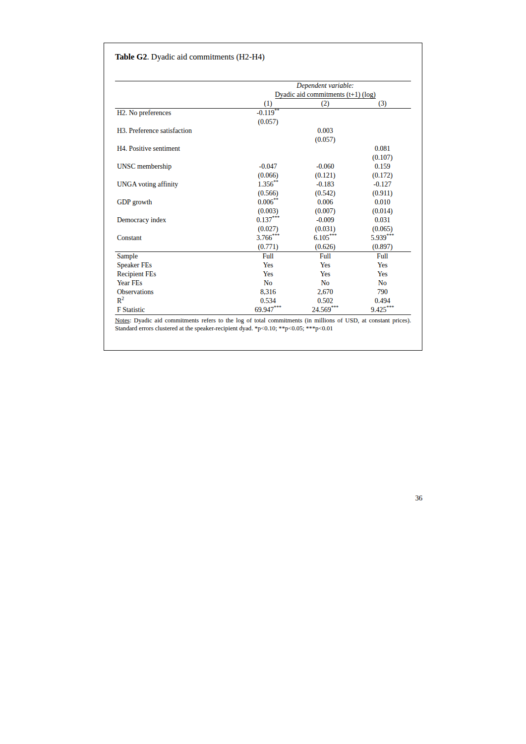Table G2. Dyadic aid commitments (H2-H4)
| | Dependent variable: |
| | Dyadic aid commitments (t+1) (log) |
| | (1) | (2) | (3) |
| H2. No preferences | -0.119 ** | | |
| | (0.057) | | |
| H3. Preference satisfaction | | 0.003 | |
| | | (0.057) | |
| H4. Positive sentiment | | | 0.081 |
| | | | (0.107) |
| UNSC membership | -0.047 | -0.060 | 0.159 |
| | (0.066) | (0.121) | (0.172) |
| UNGA voting affinity | 1.356 ** | -0.183 | -0.127 |
| | (0.566) | (0.542) | (0.911) |
| GDP growth | 0.006 ** | 0.006 | 0.010 |
| | (0.003) | (0.007) | (0.014) |
| Democracy index | 0.137 *** | -0.009 | 0.031 |
| | (0.027) | (0.031) | (0.065) |
| Constant | 3.766 *** | 6.105 *** | 5.939 *** |
| | (0.771) | (0.626) | (0.897) |
| Sample | Full | Full | Full |
| Speaker FEs | Yes | Yes | Yes |
| Recipient FEs | Yes | Yes | Yes |
| Year FEs | No | No | No |
| Observations | 8,316 | 2,670 | 790 |
| R 2 | 0.534 | 0.502 | 0.494 |
| F Statistic | 69.947 *** | 24.569 *** | 9.425 *** |
Notes: Dyadic aid commitments refers to the log of total commitments (in millions of USD, at constant prices). Standard errors clustered at the speaker-recipient dyad. *p<0.10; **p<0.05; ***p<0.01
36